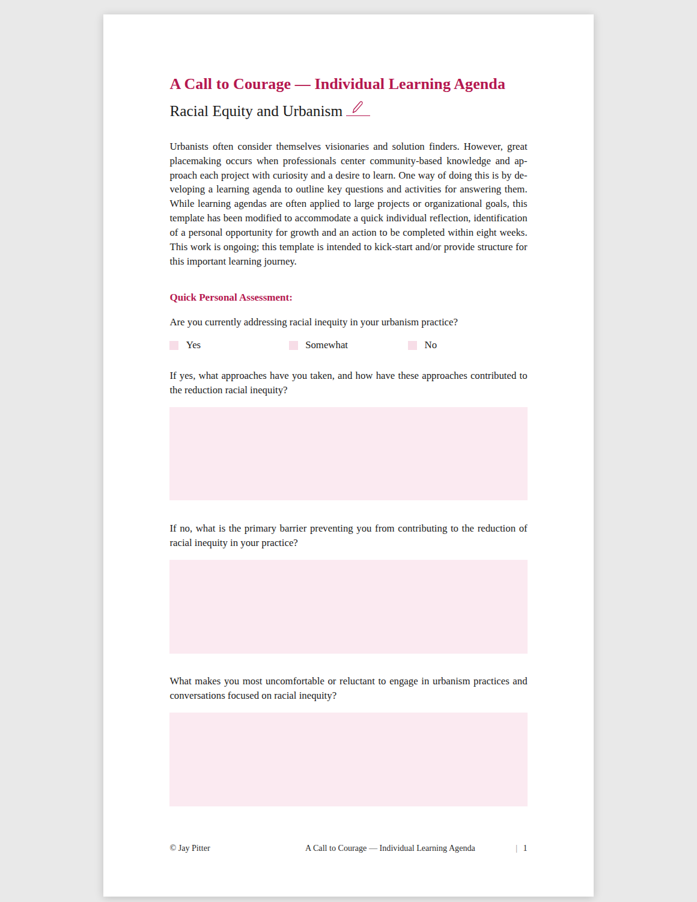A Call to Courage — Individual Learning Agenda
Racial Equity and Urbanism
Urbanists often consider themselves visionaries and solution finders. However, great placemaking occurs when professionals center community-based knowledge and approach each project with curiosity and a desire to learn. One way of doing this is by developing a learning agenda to outline key questions and activities for answering them. While learning agendas are often applied to large projects or organizational goals, this template has been modified to accommodate a quick individual reflection, identification of a personal opportunity for growth and an action to be completed within eight weeks. This work is ongoing; this template is intended to kick-start and/or provide structure for this important learning journey.
Quick Personal Assessment:
Are you currently addressing racial inequity in your urbanism practice?
Yes
Somewhat
No
If yes, what approaches have you taken, and how have these approaches contributed to the reduction racial inequity?
If no, what is the primary barrier preventing you from contributing to the reduction of racial inequity in your practice?
What makes you most uncomfortable or reluctant to engage in urbanism practices and conversations focused on racial inequity?
© Jay Pitter
A Call to Courage — Individual Learning Agenda
|1